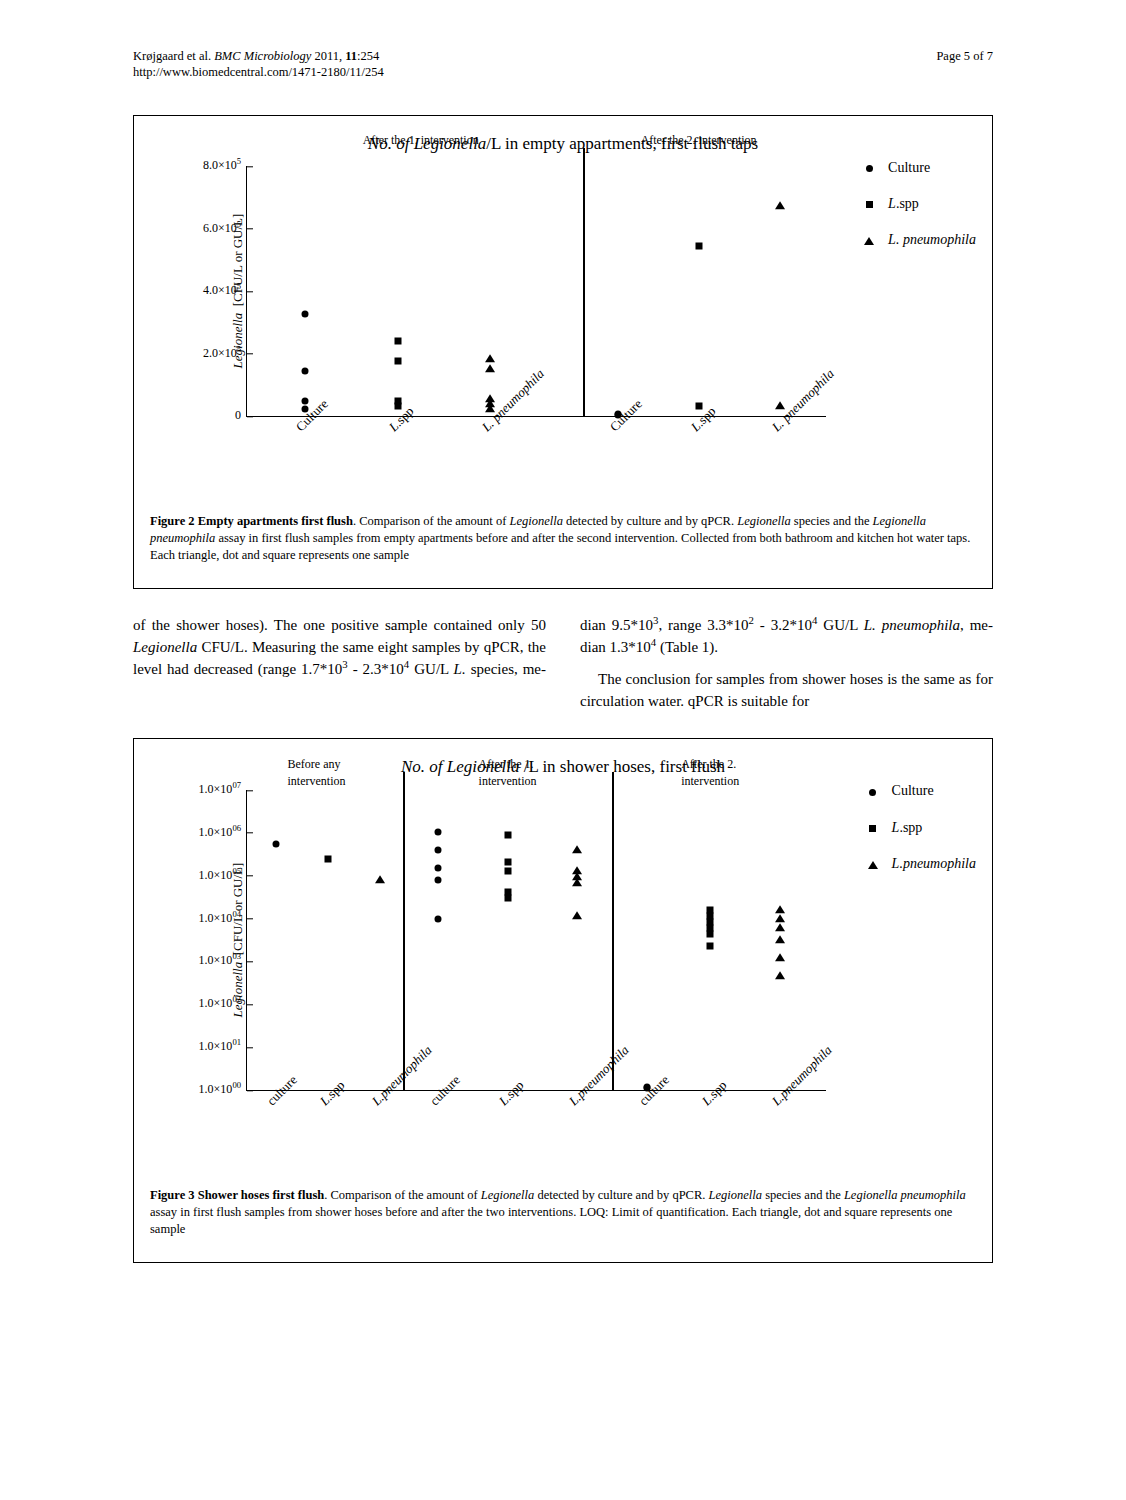Krøjgaard et al. BMC Microbiology 2011, 11:254
http://www.biomedcentral.com/1471-2180/11/254
Page 5 of 7
No. of Legionella/L in empty appartments, first flush taps
Legionella [CFU/L or GU/L]
8.0×105
6.0×105
4.0×105
2.0×105
0
After the 1. intervention
After the 2. intervention
Culture
L.spp
L. pneumophila
Culture
L.spp
L. pneumophila
Culture
L.spp
L. pneumophila
Figure 2 Empty apartments first flush. Comparison of the amount of Legionella detected by culture and by qPCR. Legionella species and the Legionella pneumophila assay in first flush samples from empty apartments before and after the second intervention. Collected from both bathroom and kitchen hot water taps. Each triangle, dot and square represents one sample
of the shower hoses). The one positive sample contained only 50 Legionella CFU/L. Measuring the same eight samples by qPCR, the level had decreased (range 1.7*103 - 2.3*104 GU/L L. species, median 9.5*103, range 3.3*102 - 3.2*104 GU/L L. pneumophila, median 1.3*104 (Table 1).
The conclusion for samples from shower hoses is the same as for circulation water. qPCR is suitable for
No. of Legionella /L in shower hoses, first flush
Legionella [CFU/L or GU/L]
1.0×1007
1.0×1006
1.0×1005
1.0×1004
1.0×1003
1.0×1002
1.0×1001
1.0×1000
Before any
intervention
After the 1.
intervention
After the 2.
intervention
culture
L.spp
L.pneumophila
culture
L.spp
L.pneumophila
culture
L.spp
L.pneumophila
Culture
L.spp
L.pneumophila
Figure 3 Shower hoses first flush. Comparison of the amount of Legionella detected by culture and by qPCR. Legionella species and the Legionella pneumophila assay in first flush samples from shower hoses before and after the two interventions. LOQ: Limit of quantification. Each triangle, dot and square represents one sample